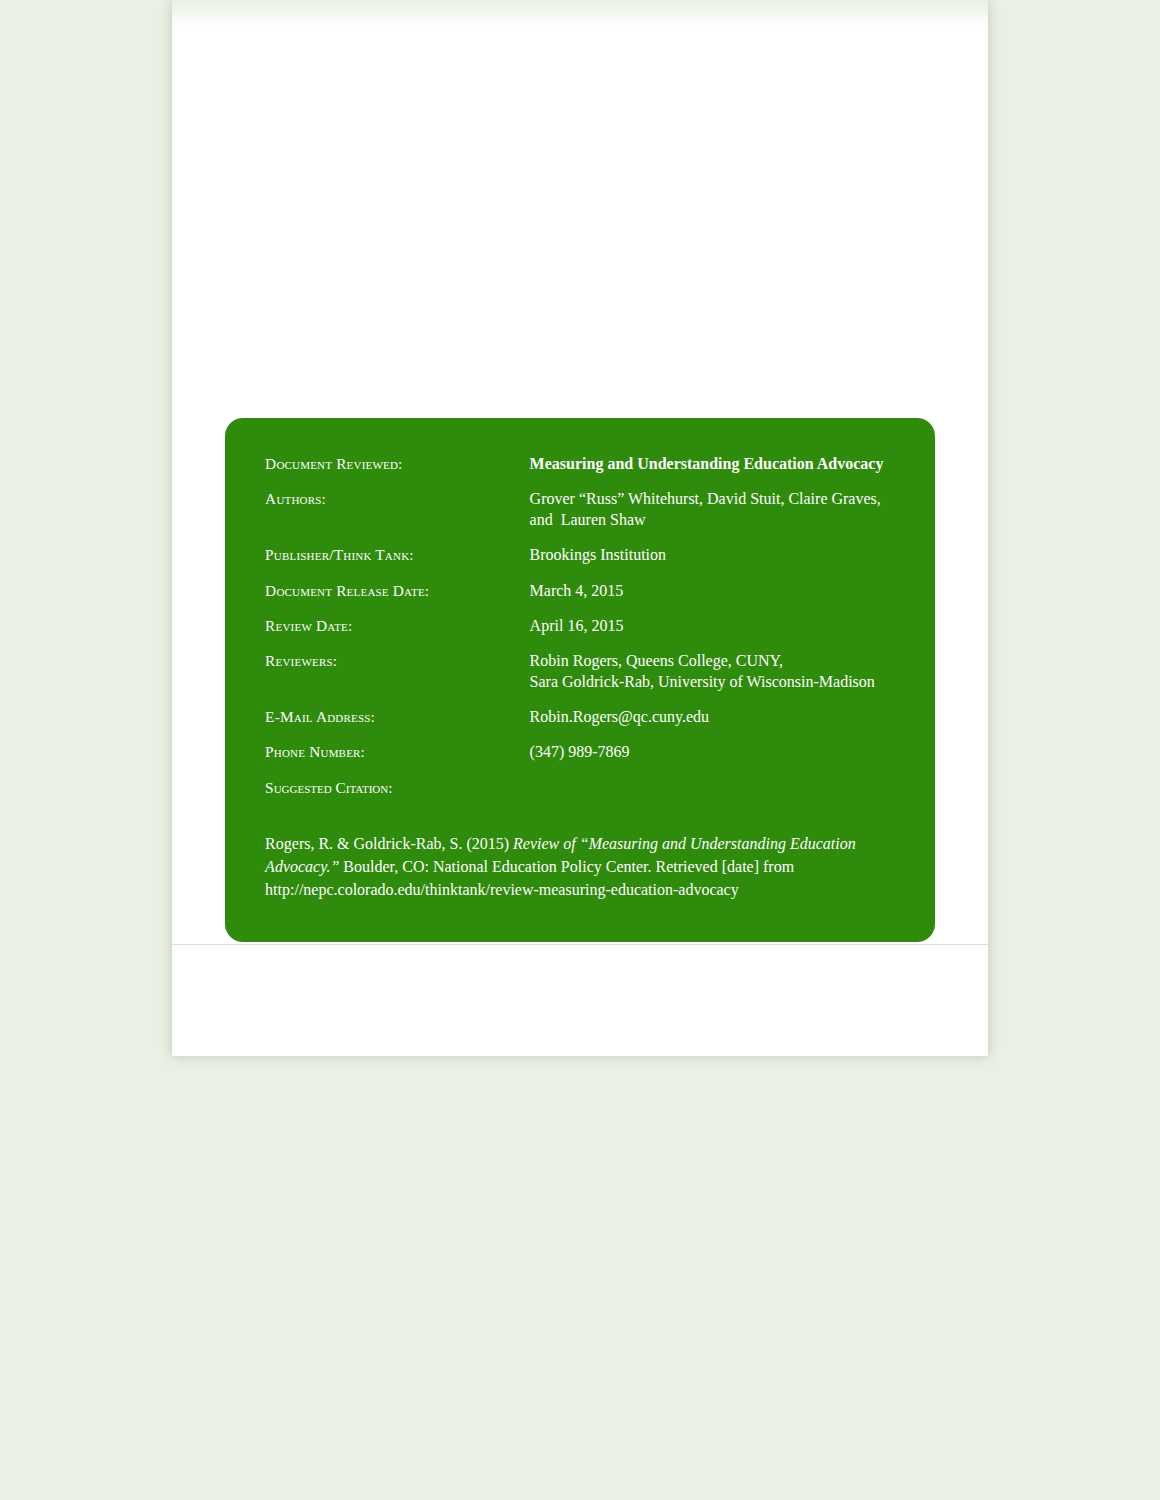| Document Reviewed: | Measuring and Understanding Education Advocacy |
| Authors: | Grover “Russ” Whitehurst, David Stuit, Claire Graves, and Lauren Shaw |
| Publisher/Think Tank: | Brookings Institution |
| Document Release Date: | March 4, 2015 |
| Review Date: | April 16, 2015 |
| Reviewers: | Robin Rogers, Queens College, CUNY, Sara Goldrick-Rab, University of Wisconsin-Madison |
| E-Mail Address: | Robin.Rogers@qc.cuny.edu |
| Phone Number: | (347) 989-7869 |
| Suggested Citation: |
Rogers, R. & Goldrick-Rab, S. (2015) Review of “Measuring and Understanding Education Advocacy.” Boulder, CO: National Education Policy Center. Retrieved [date] from http://nepc.colorado.edu/thinktank/review-measuring-education-advocacy